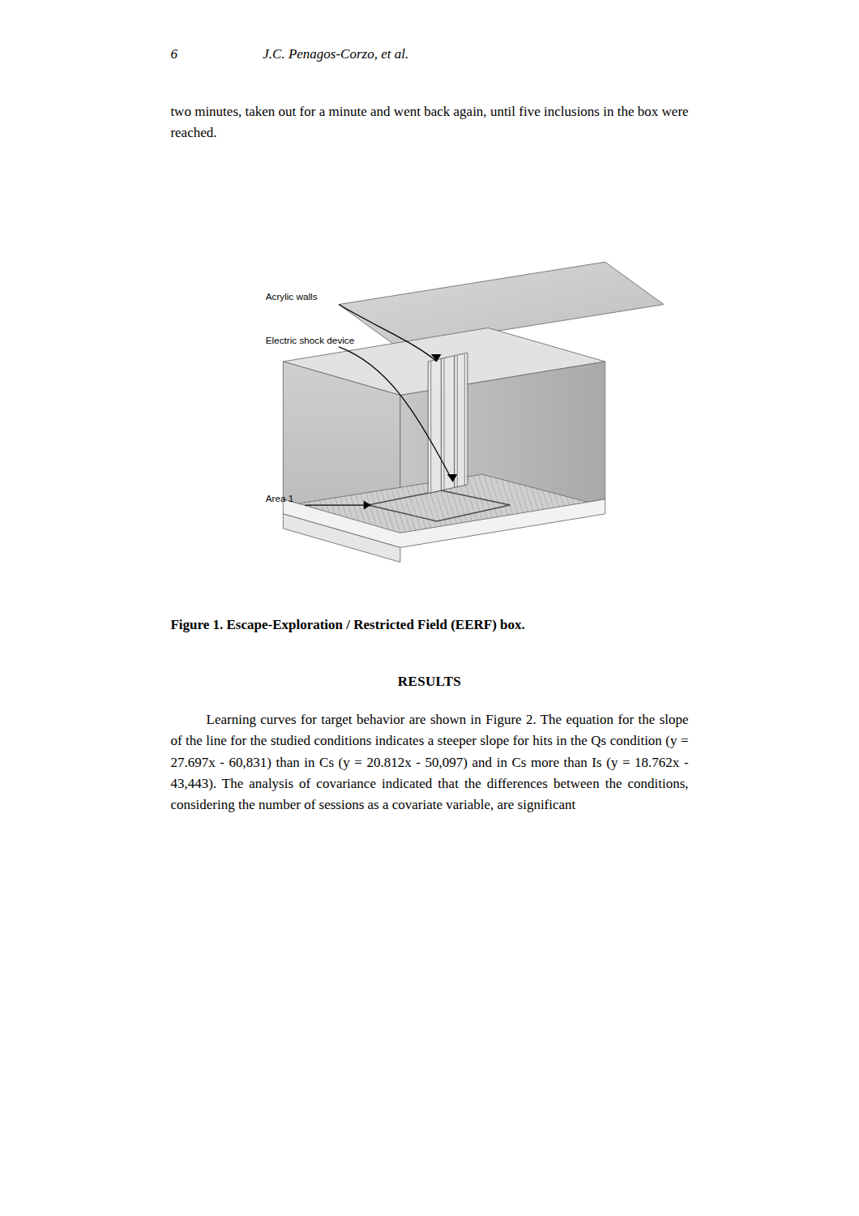6 J.C. Penagos-Corzo, et al.
two minutes, taken out for a minute and went back again, until five inclusions in the box were reached.
Acrylic walls Electric shock device Area 1
Figure 1. Escape-Exploration / Restricted Field (EERF) box.
RESULTS
Learning curves for target behavior are shown in Figure 2. The equation for the slope of the line for the studied conditions indicates a steeper slope for hits in the Qs condition (y = 27.697x - 60,831) than in Cs (y = 20.812x - 50,097) and in Cs more than Is (y = 18.762x - 43,443). The analysis of covariance indicated that the differences between the conditions, considering the number of sessions as a covariate variable, are significant